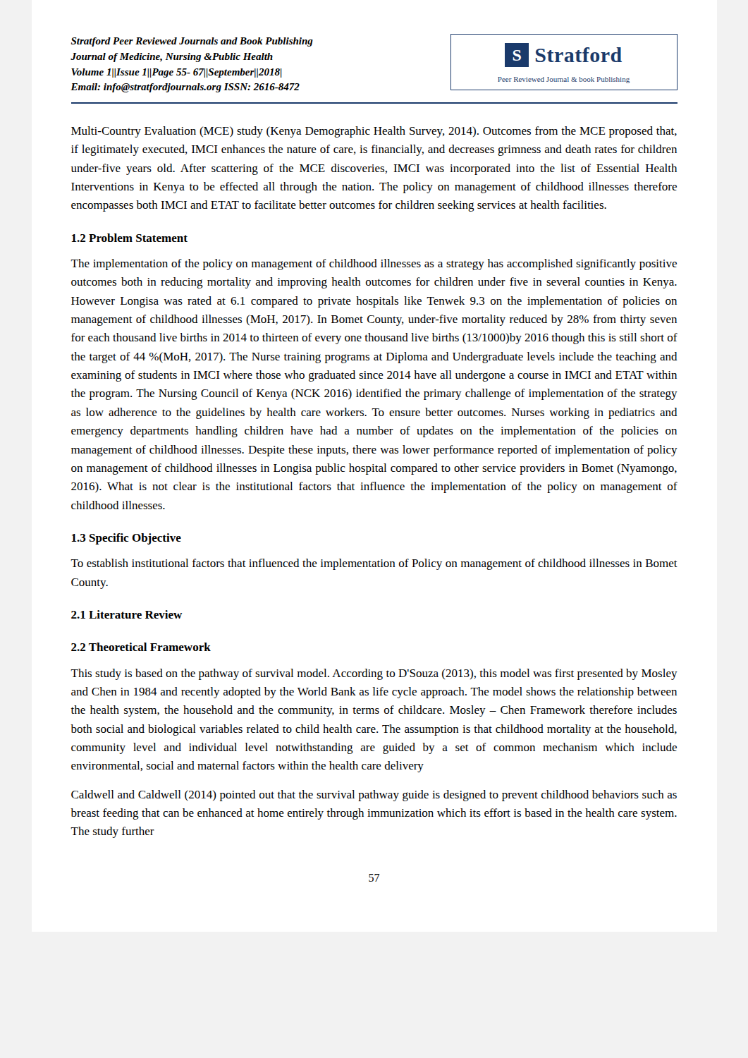Stratford Peer Reviewed Journals and Book Publishing
Journal of Medicine, Nursing &Public Health
Volume 1||Issue 1||Page 55- 67||September||2018|
Email: info@stratfordjournals.org ISSN: 2616-8472
S Stratford
Peer Reviewed Journal & book Publishing
Multi-Country Evaluation (MCE) study (Kenya Demographic Health Survey, 2014). Outcomes from the MCE proposed that, if legitimately executed, IMCI enhances the nature of care, is financially, and decreases grimness and death rates for children under-five years old. After scattering of the MCE discoveries, IMCI was incorporated into the list of Essential Health Interventions in Kenya to be effected all through the nation. The policy on management of childhood illnesses therefore encompasses both IMCI and ETAT to facilitate better outcomes for children seeking services at health facilities.
1.2 Problem Statement
The implementation of the policy on management of childhood illnesses as a strategy has accomplished significantly positive outcomes both in reducing mortality and improving health outcomes for children under five in several counties in Kenya. However Longisa was rated at 6.1 compared to private hospitals like Tenwek 9.3 on the implementation of policies on management of childhood illnesses (MoH, 2017). In Bomet County, under-five mortality reduced by 28% from thirty seven for each thousand live births in 2014 to thirteen of every one thousand live births (13/1000)by 2016 though this is still short of the target of 44 %(MoH, 2017). The Nurse training programs at Diploma and Undergraduate levels include the teaching and examining of students in IMCI where those who graduated since 2014 have all undergone a course in IMCI and ETAT within the program. The Nursing Council of Kenya (NCK 2016) identified the primary challenge of implementation of the strategy as low adherence to the guidelines by health care workers. To ensure better outcomes. Nurses working in pediatrics and emergency departments handling children have had a number of updates on the implementation of the policies on management of childhood illnesses. Despite these inputs, there was lower performance reported of implementation of policy on management of childhood illnesses in Longisa public hospital compared to other service providers in Bomet (Nyamongo, 2016). What is not clear is the institutional factors that influence the implementation of the policy on management of childhood illnesses.
1.3 Specific Objective
To establish institutional factors that influenced the implementation of Policy on management of childhood illnesses in Bomet County.
2.1 Literature Review
2.2 Theoretical Framework
This study is based on the pathway of survival model. According to D'Souza (2013), this model was first presented by Mosley and Chen in 1984 and recently adopted by the World Bank as life cycle approach. The model shows the relationship between the health system, the household and the community, in terms of childcare. Mosley – Chen Framework therefore includes both social and biological variables related to child health care. The assumption is that childhood mortality at the household, community level and individual level notwithstanding are guided by a set of common mechanism which include environmental, social and maternal factors within the health care delivery
Caldwell and Caldwell (2014) pointed out that the survival pathway guide is designed to prevent childhood behaviors such as breast feeding that can be enhanced at home entirely through immunization which its effort is based in the health care system. The study further
57